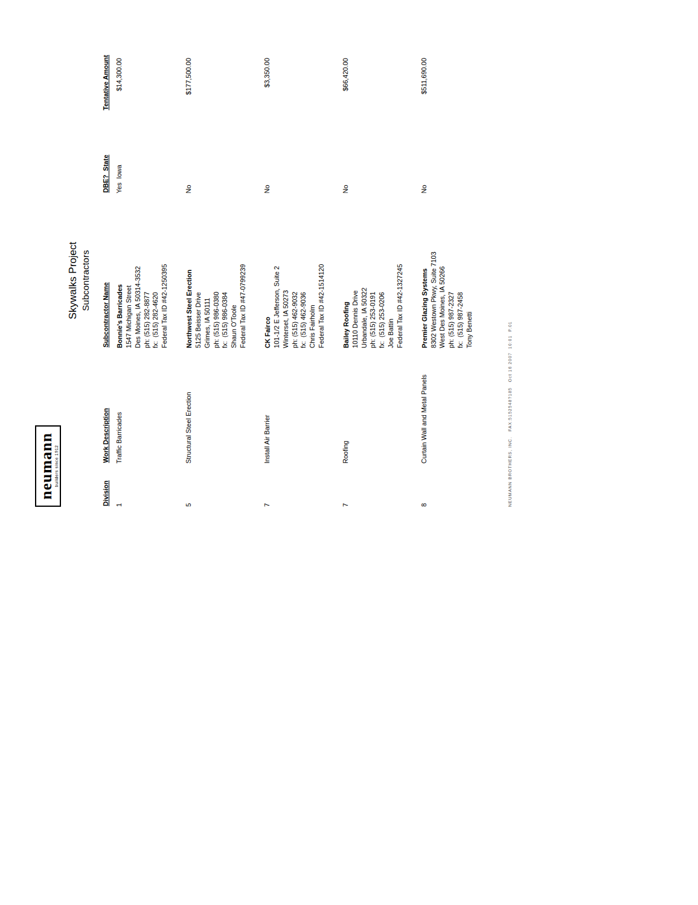neumann
builders since 1912
Skywalks Project
Subcontractors
| Division | Work Description | Subcontractor Name | DBE? State | Tentative Amount |
| --- | --- | --- | --- | --- |
| 1 | Traffic Barricades | Bonnie's Barricades 1547 Michigan Street Des Moines, IA 50314-3532 ph: (515) 282-8877 fx: (515) 282-4620 Federal Tax ID #42-1250395 | Yes Iowa | $14,300.00 |
| 5 | Structural Steel Erection | Northwest Steel Erection 5125 Beisser Drive Grimes, IA 50111 ph: (515) 986-0380 fx: (515) 986-0384 Shaun O'Toole Federal Tax ID #47-0799239 | No | $177,500.00 |
| 7 | Install Air Barrier | CK Fairco 101-1/2 E Jefferson, Suite 2 Winterset, IA 50273 ph: (515) 462-9032 fx: (515) 462-9036 Chris Fairholm Federal Tax ID #42-1514120 | No | $3,350.00 |
| 7 | Roofing | Bailey Roofing 10110 Dennis Drive Urbandale, IA 50322 ph: (515) 253-0191 fx: (515) 253-0206 Joe Battin Federal Tax ID #42-1327245 | No | $66,420.00 |
| 8 | Curtain Wall and Metal Panels | Premier Glazing Systems 8302 Westown Pkwy, Suite 7103 West Des Moines, IA 50266 ph: (515) 987-2327 fx: (515) 987-2458 Tony Benetti | No | $511,690.00 |
NEUMANN BROTHERS, INC. FAX:5152548?185 Oct 16 2007 10:01 P.01